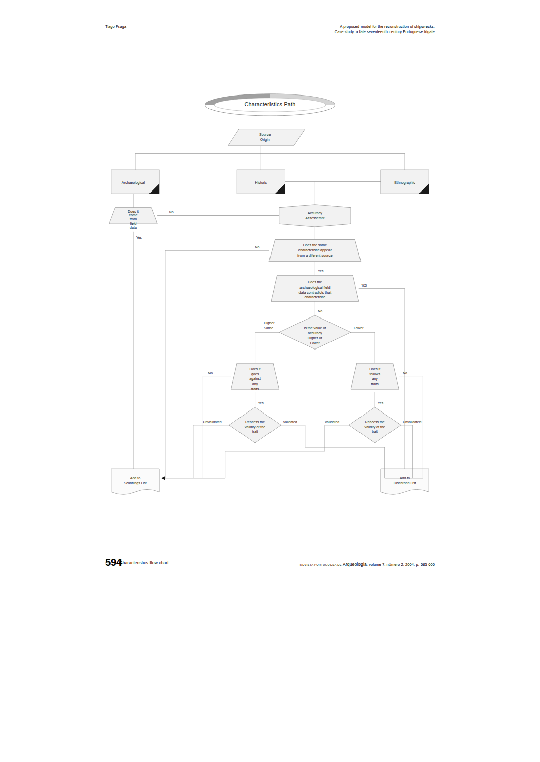Tiago Fraga
A proposed model for the reconstruction of shipwrecks.
Case study: a late seventeenth century Portuguese frigate
Characteristics Path Source Origin Archaeological Historic Ethnographic Does it come from field data No Yes Accuracy Assessemnt Does the same characteristic appear from a diferent source No Yes Does the archaeological field data contradicts that characteristic Yes No Is the value of accuracy Higher or Lower Higher Same Lower Does it goes against any traits No Yes Does it follows any traits No Yes Reacess the validity of the trait Unvalidated Validated Reacess the validity of the trait Validated Unvalidated Add to Scantlings List Add to Discarded List
Fig. 2 Characteristics flow chart.
594
revista portuguesa de Arqueologia. volume 7. número 2. 2004, p. 585-605